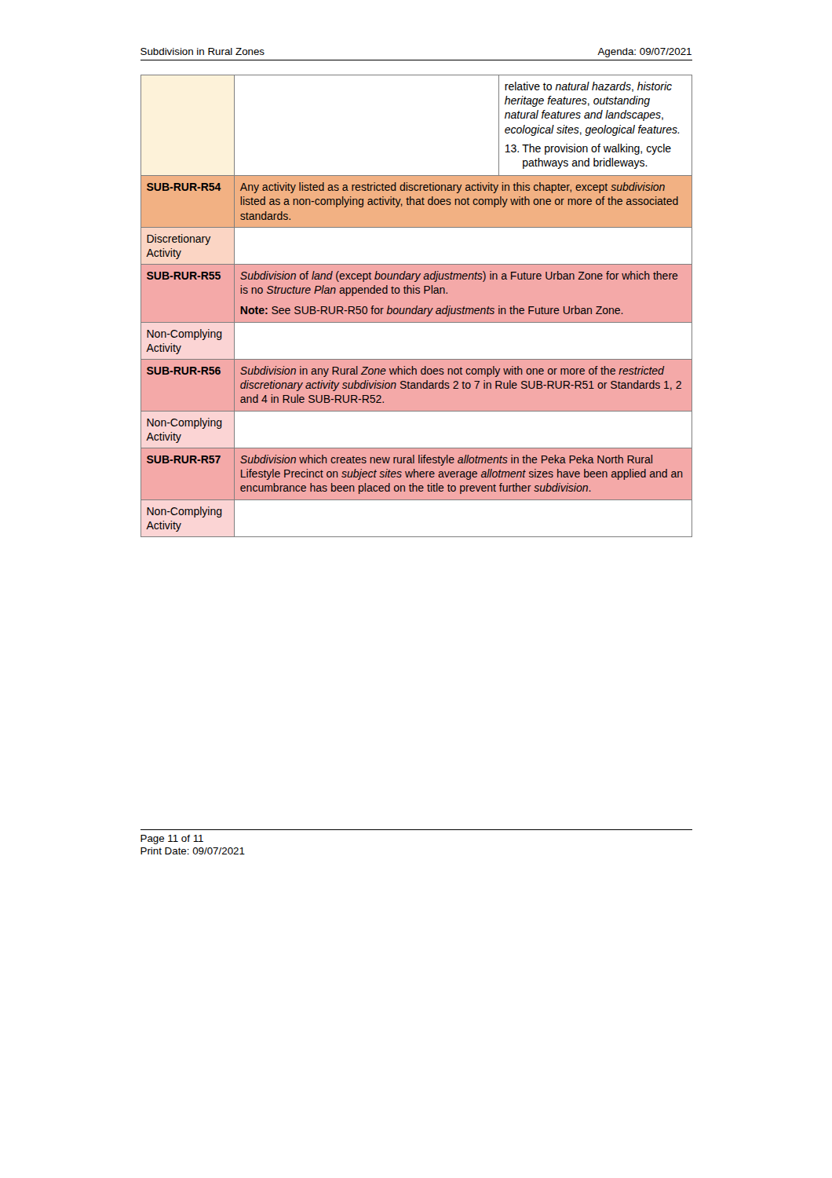Subdivision in Rural Zones
Agenda: 09/07/2021
| | | relative to natural hazards , historic heritage features , outstanding natural features and landscapes , ecological sites , geological features. 13. The provision of walking, cycle pathways and bridleways. |
| SUB-RUR-R54 | Any activity listed as a restricted discretionary activity in this chapter, except subdivision listed as a non-complying activity, that does not comply with one or more of the associated standards. |
| Discretionary Activity | |
| SUB-RUR-R55 | Subdivision of land (except boundary adjustments ) in a Future Urban Zone for which there is no Structure Plan appended to this Plan. Note: See SUB-RUR-R50 for boundary adjustments in the Future Urban Zone. |
| Non-Complying Activity | |
| SUB-RUR-R56 | Subdivision in any Rural Zone which does not comply with one or more of the restricted discretionary activity subdivision Standards 2 to 7 in Rule SUB-RUR-R51 or Standards 1, 2 and 4 in Rule SUB-RUR-R52. |
| Non-Complying Activity | |
| SUB-RUR-R57 | Subdivision which creates new rural lifestyle allotments in the Peka Peka North Rural Lifestyle Precinct on subject sites where average allotment sizes have been applied and an encumbrance has been placed on the title to prevent further subdivision . |
| Non-Complying Activity | |
Page 11 of 11
Print Date: 09/07/2021